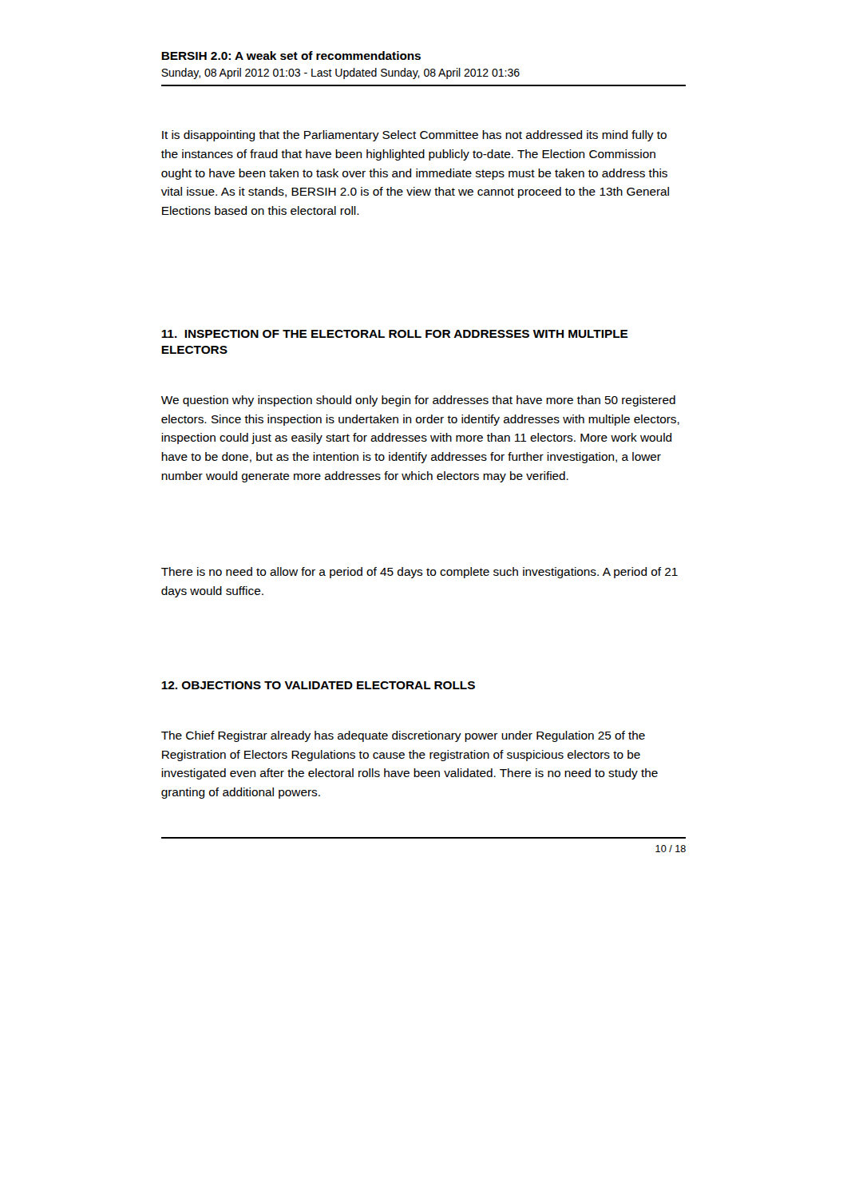BERSIH 2.0: A weak set of recommendations
Sunday, 08 April 2012 01:03 - Last Updated Sunday, 08 April 2012 01:36
It is disappointing that the Parliamentary Select Committee has not addressed its mind fully to the instances of fraud that have been highlighted publicly to-date. The Election Commission ought to have been taken to task over this and immediate steps must be taken to address this vital issue. As it stands, BERSIH 2.0 is of the view that we cannot proceed to the 13th General Elections based on this electoral roll.
11. INSPECTION OF THE ELECTORAL ROLL FOR ADDRESSES WITH MULTIPLE ELECTORS
We question why inspection should only begin for addresses that have more than 50 registered electors. Since this inspection is undertaken in order to identify addresses with multiple electors, inspection could just as easily start for addresses with more than 11 electors. More work would have to be done, but as the intention is to identify addresses for further investigation, a lower number would generate more addresses for which electors may be verified.
There is no need to allow for a period of 45 days to complete such investigations. A period of 21 days would suffice.
12. OBJECTIONS TO VALIDATED ELECTORAL ROLLS
The Chief Registrar already has adequate discretionary power under Regulation 25 of the Registration of Electors Regulations to cause the registration of suspicious electors to be investigated even after the electoral rolls have been validated. There is no need to study the granting of additional powers.
10 / 18